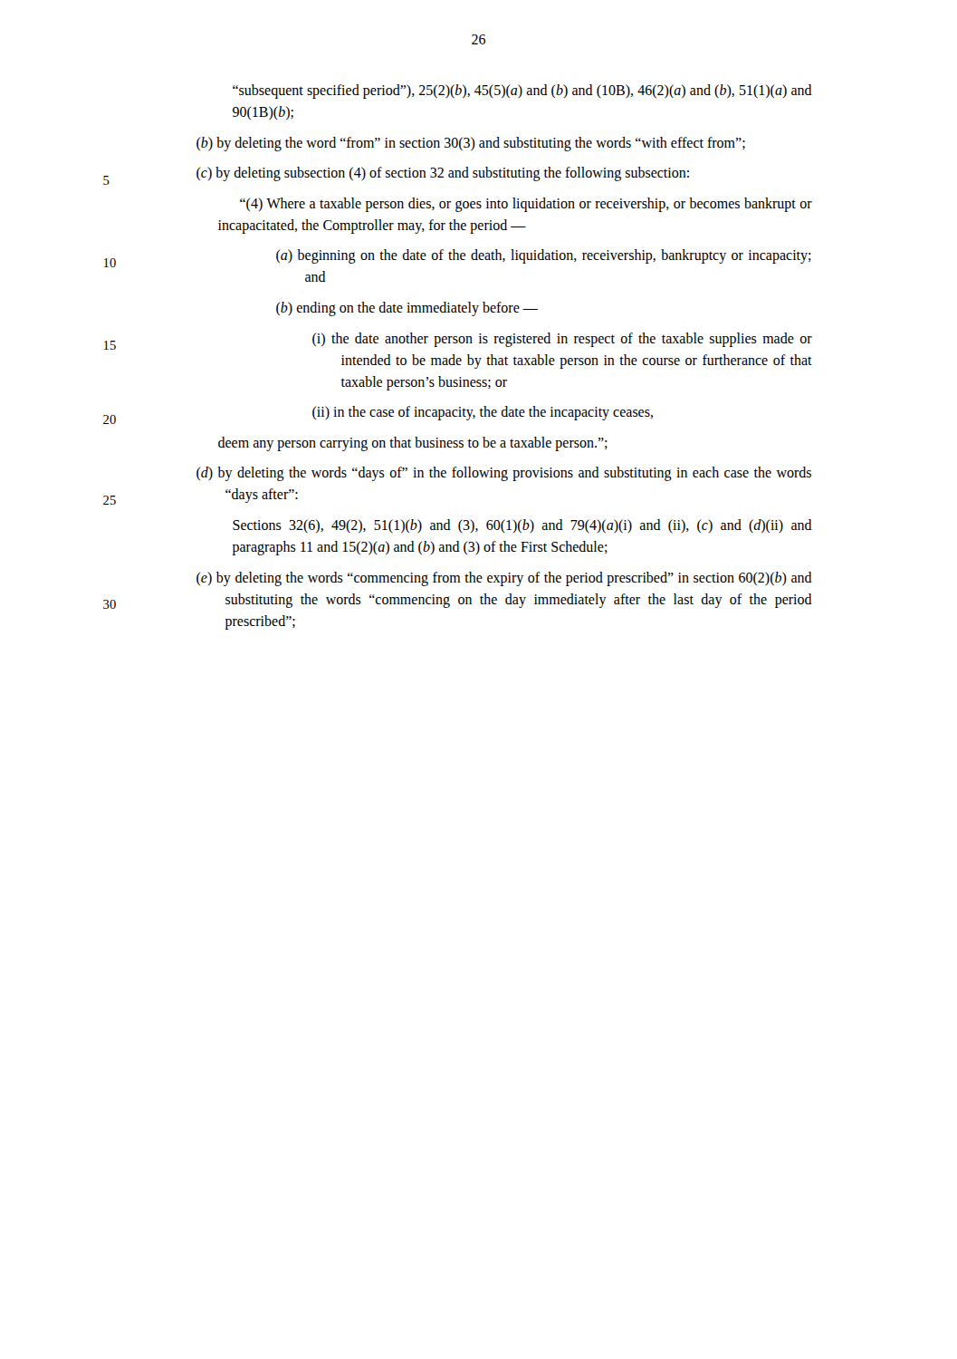26
“subsequent specified period”), 25(2)(b), 45(5)(a) and (b) and (10B), 46(2)(a) and (b), 51(1)(a) and 90(1B)(b);
(b) by deleting the word “from” in section 30(3) and substituting the words “with effect from”;
5
(c) by deleting subsection (4) of section 32 and substituting the following subsection:
“(4) Where a taxable person dies, or goes into liquidation or receivership, or becomes bankrupt or incapacitated, the Comptroller may, for the period —
10
(a) beginning on the date of the death, liquidation, receivership, bankruptcy or incapacity; and
(b) ending on the date immediately before —
15
(i) the date another person is registered in respect of the taxable supplies made or intended to be made by that taxable person in the course or furtherance of that taxable person’s business; or
20
(ii) in the case of incapacity, the date the incapacity ceases,
deem any person carrying on that business to be a taxable person.”;
(d) by deleting the words “days of” in the following provisions and substituting in each case the words “days after”:
25
Sections 32(6), 49(2), 51(1)(b) and (3), 60(1)(b) and 79(4)(a)(i) and (ii), (c) and (d)(ii) and paragraphs 11 and 15(2)(a) and (b) and (3) of the First Schedule;
(e) by deleting the words “commencing from the expiry of the period prescribed” in section 60(2)(b) and substituting the words “commencing on the day immediately after the last day of the period prescribed”;
30